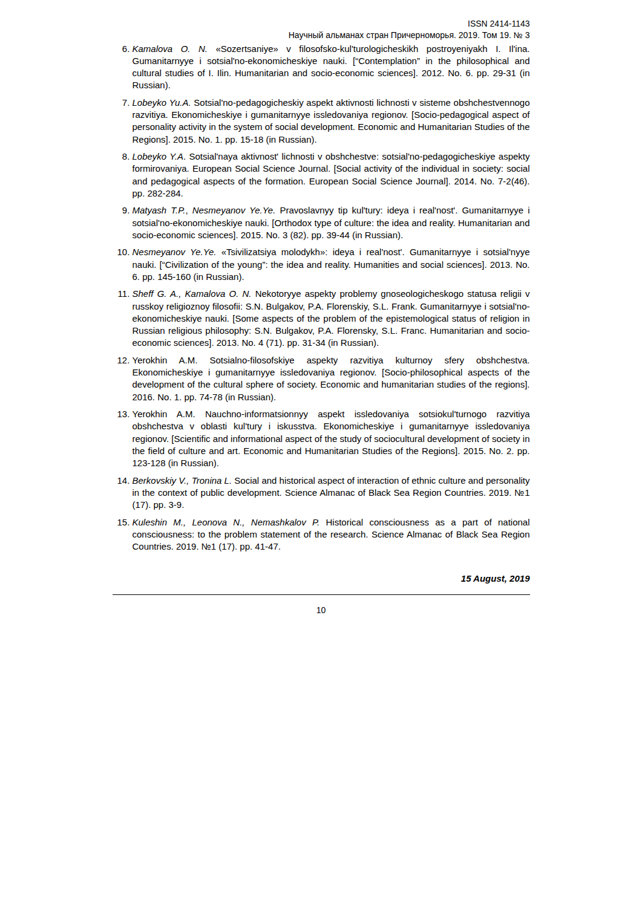ISSN 2414-1143 Научный альманах стран Причерноморья. 2019. Том 19. № 3
Kamalova O. N. «Sozertsaniye» v filosofsko-kul'turologicheskikh postroyeniyakh I. Il'ina. Gumanitarnyye i sotsial'no-ekonomicheskiye nauki. [“Contemplation” in the philosophical and cultural studies of I. Ilin. Humanitarian and socio-economic sciences]. 2012. No. 6. pp. 29-31 (in Russian).
Lobeyko Yu.A. Sotsial'no-pedagogicheskiy aspekt aktivnosti lichnosti v sisteme obshchestvennogo razvitiya. Ekonomicheskiye i gumanitarnyye issledovaniya regionov. [Socio-pedagogical aspect of personality activity in the system of social development. Economic and Humanitarian Studies of the Regions]. 2015. No. 1. pp. 15-18 (in Russian).
Lobeyko Y.A. Sotsial'naya aktivnost' lichnosti v obshchestve: sotsial'no-pedagogicheskiye aspekty formirovaniya. European Social Science Journal. [Social activity of the individual in society: social and pedagogical aspects of the formation. European Social Science Journal]. 2014. No. 7-2(46). pp. 282-284.
Matyash T.P., Nesmeyanov Ye.Ye. Pravoslavnyy tip kul'tury: ideya i real'nost'. Gumanitarnyye i sotsial'no-ekonomicheskiye nauki. [Orthodox type of culture: the idea and reality. Humanitarian and socio-economic sciences]. 2015. No. 3 (82). pp. 39-44 (in Russian).
Nesmeyanov Ye.Ye. «Tsivilizatsiya molodykh»: ideya i real'nost'. Gumanitarnyye i sotsial'nyye nauki. [“Civilization of the young”: the idea and reality. Humanities and social sciences]. 2013. No. 6. pp. 145-160 (in Russian).
Sheff G. A., Kamalova O. N. Nekotoryye aspekty problemy gnoseologicheskogo statusa religii v russkoy religioznoy filosofii: S.N. Bulgakov, P.A. Florenskiy, S.L. Frank. Gumanitarnyye i sotsial'no-ekonomicheskiye nauki. [Some aspects of the problem of the epistemological status of religion in Russian religious philosophy: S.N. Bulgakov, P.A. Florensky, S.L. Franc. Humanitarian and socio-economic sciences]. 2013. No. 4 (71). pp. 31-34 (in Russian).
Yerokhin A.M. Sotsialno-filosofskiye aspekty razvitiya kulturnoy sfery obshchestva. Ekonomicheskiye i gumanitarnyye issledovaniya regionov. [Socio-philosophical aspects of the development of the cultural sphere of society. Economic and humanitarian studies of the regions]. 2016. No. 1. pp. 74-78 (in Russian).
Yerokhin A.M. Nauchno-informatsionnyy aspekt issledovaniya sotsiokul'turnogo razvitiya obshchestva v oblasti kul'tury i iskusstva. Ekonomicheskiye i gumanitarnyye issledovaniya regionov. [Scientific and informational aspect of the study of sociocultural development of society in the field of culture and art. Economic and Humanitarian Studies of the Regions]. 2015. No. 2. pp. 123-128 (in Russian).
Berkovskiy V., Tronina L. Social and historical aspect of interaction of ethnic culture and personality in the context of public development. Science Almanac of Black Sea Region Countries. 2019. №1 (17). pp. 3-9.
Kuleshin M., Leonova N., Nemashkalov P. Historical consciousness as a part of national consciousness: to the problem statement of the research. Science Almanac of Black Sea Region Countries. 2019. №1 (17). pp. 41-47.
15 August, 2019
10